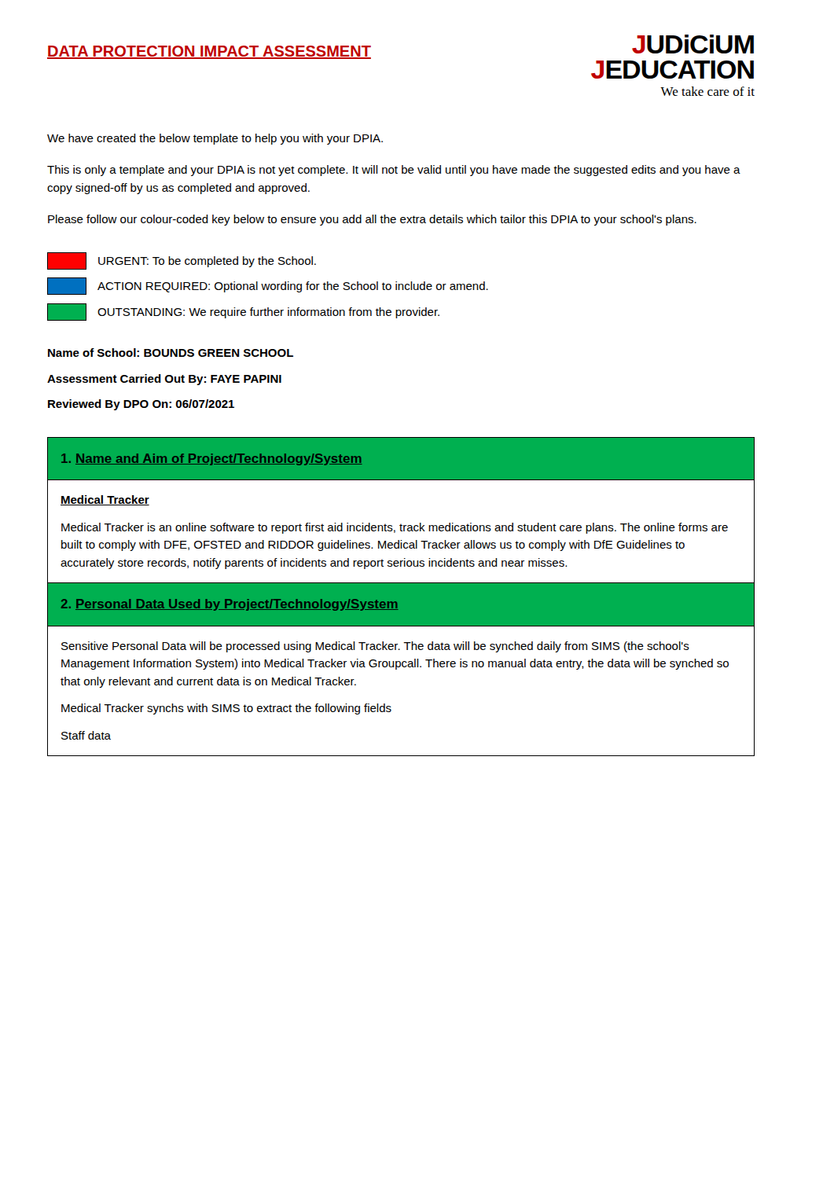DATA PROTECTION IMPACT ASSESSMENT
JUDiCiUM
JEDUCATION
We take care of it
We have created the below template to help you with your DPIA.
This is only a template and your DPIA is not yet complete. It will not be valid until you have made the suggested edits and you have a copy signed-off by us as completed and approved.
Please follow our colour-coded key below to ensure you add all the extra details which tailor this DPIA to your school's plans.
URGENT: To be completed by the School.
ACTION REQUIRED: Optional wording for the School to include or amend.
OUTSTANDING: We require further information from the provider.
Name of School: BOUNDS GREEN SCHOOL
Assessment Carried Out By: FAYE PAPINI
Reviewed By DPO On: 06/07/2021
| 1. Name and Aim of Project/Technology/System |
| Medical Tracker Medical Tracker is an online software to report first aid incidents, track medications and student care plans. The online forms are built to comply with DFE, OFSTED and RIDDOR guidelines. Medical Tracker allows us to comply with DfE Guidelines to accurately store records, notify parents of incidents and report serious incidents and near misses. |
| 2. Personal Data Used by Project/Technology/System |
| Sensitive Personal Data will be processed using Medical Tracker. The data will be synched daily from SIMS (the school's Management Information System) into Medical Tracker via Groupcall. There is no manual data entry, the data will be synched so that only relevant and current data is on Medical Tracker. Medical Tracker synchs with SIMS to extract the following fields Staff data |